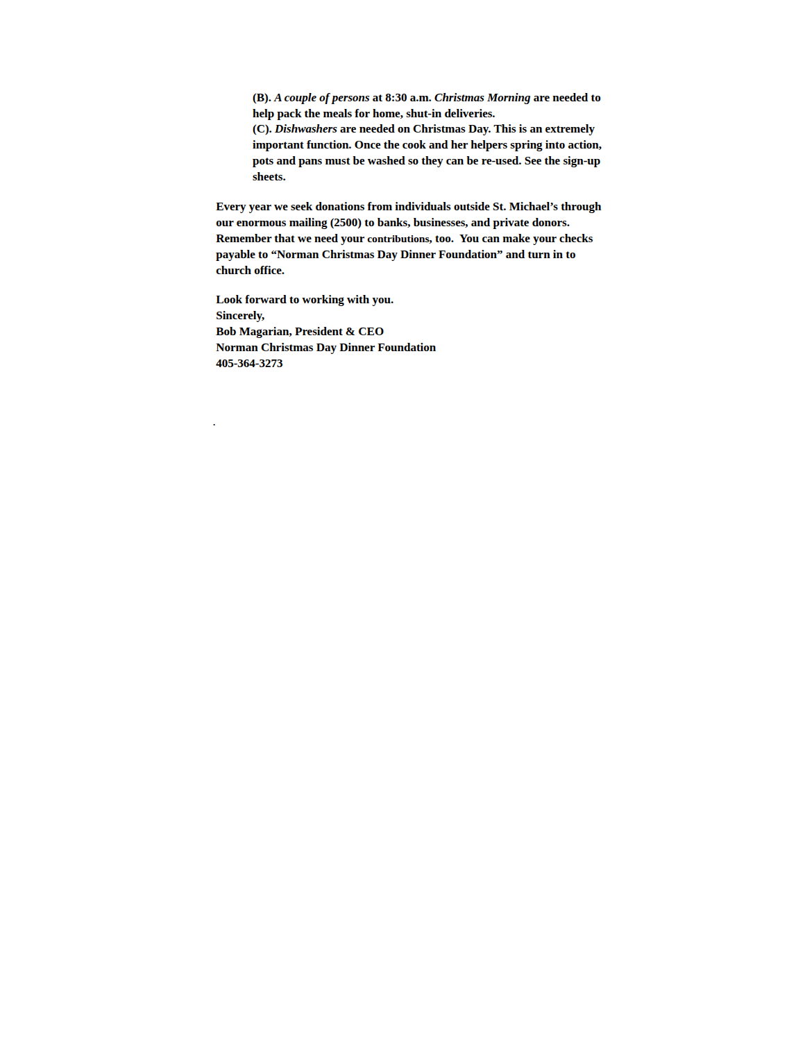(B). A couple of persons at 8:30 a.m. Christmas Morning are needed to help pack the meals for home, shut-in deliveries.
(C). Dishwashers are needed on Christmas Day. This is an extremely important function. Once the cook and her helpers spring into action, pots and pans must be washed so they can be re-used. See the sign-up sheets.
Every year we seek donations from individuals outside St. Michael’s through our enormous mailing (2500) to banks, businesses, and private donors. Remember that we need your contributions, too. You can make your checks payable to “Norman Christmas Day Dinner Foundation” and turn in to church office.
Look forward to working with you.
Sincerely,
Bob Magarian, President & CEO
Norman Christmas Day Dinner Foundation
405-364-3273
.